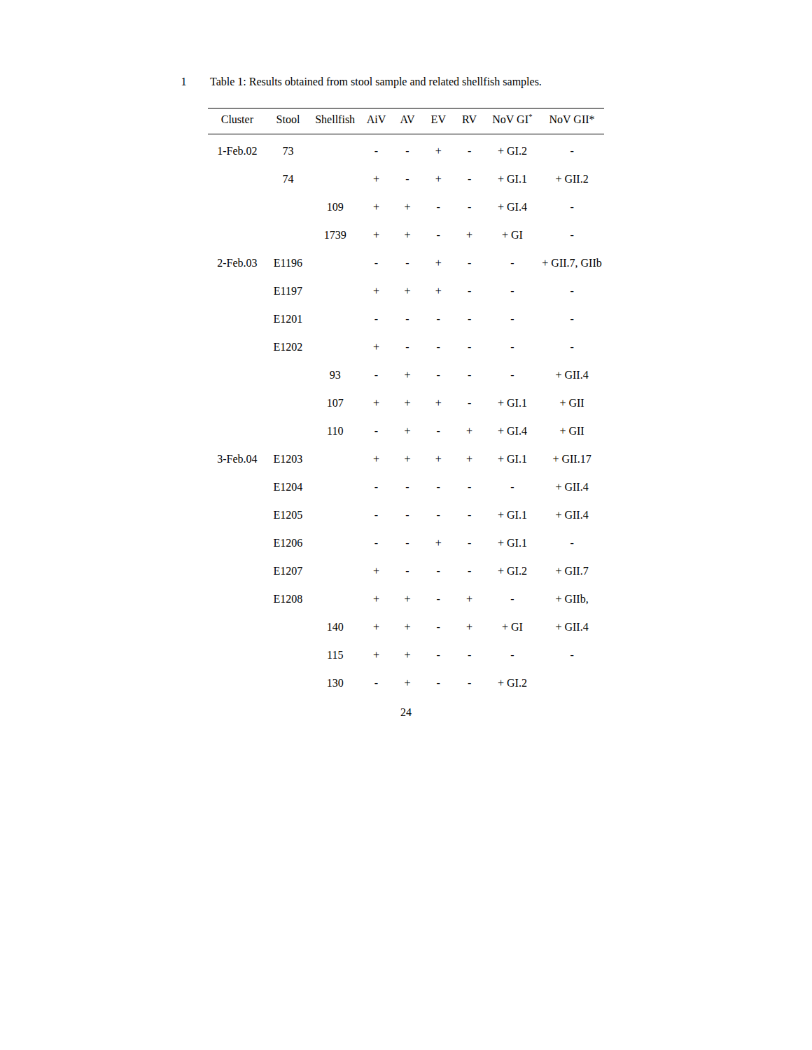1
Table 1: Results obtained from stool sample and related shellfish samples.
| Cluster | Stool | Shellfish | AiV | AV | EV | RV | NoV GI * | NoV GII* |
| --- | --- | --- | --- | --- | --- | --- | --- | --- |
| 1-Feb.02 | 73 | | - | - | + | - | + GI.2 | - |
| | 74 | | + | - | + | - | + GI.1 | + GII.2 |
| | | 109 | + | + | - | - | + GI.4 | - |
| | | 1739 | + | + | - | + | + GI | - |
| 2-Feb.03 | E1196 | | - | - | + | - | - | + GII.7, GIIb |
| | E1197 | | + | + | + | - | - | - |
| | E1201 | | - | - | - | - | - | - |
| | E1202 | | + | - | - | - | - | - |
| | | 93 | - | + | - | - | - | + GII.4 |
| | | 107 | + | + | + | - | + GI.1 | + GII |
| | | 110 | - | + | - | + | + GI.4 | + GII |
| 3-Feb.04 | E1203 | | + | + | + | + | + GI.1 | + GII.17 |
| | E1204 | | - | - | - | - | - | + GII.4 |
| | E1205 | | - | - | - | - | + GI.1 | + GII.4 |
| | E1206 | | - | - | + | - | + GI.1 | - |
| | E1207 | | + | - | - | - | + GI.2 | + GII.7 |
| | E1208 | | + | + | - | + | - | + GIIb, |
| | | 140 | + | + | - | + | + GI | + GII.4 |
| | | 115 | + | + | - | - | - | - |
| | | 130 | - | + | - | - | + GI.2 | |
24